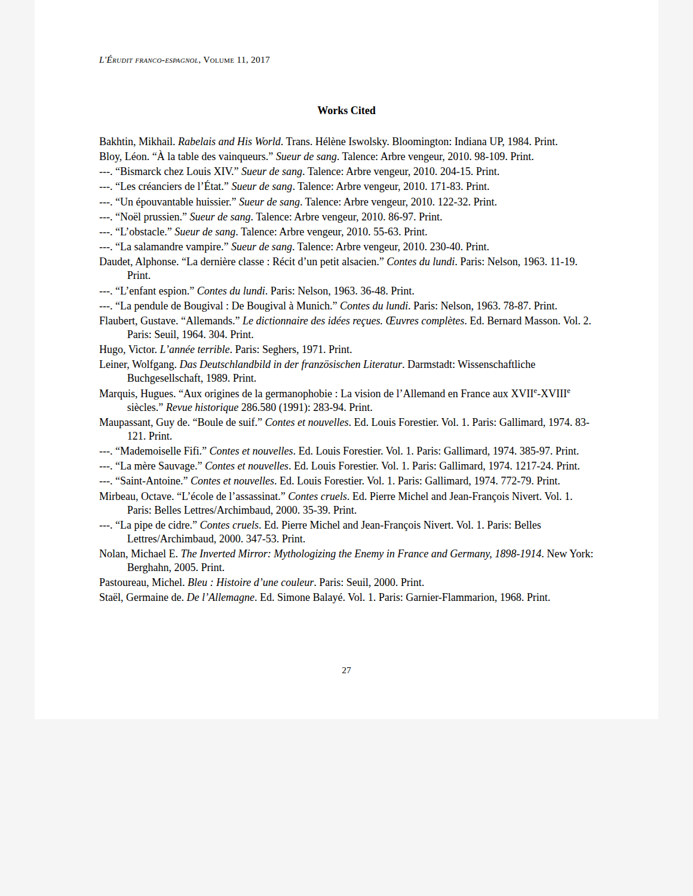L'Érudit franco-espagnol, Volume 11, 2017
Works Cited
Bakhtin, Mikhail. Rabelais and His World. Trans. Hélène Iswolsky. Bloomington: Indiana UP, 1984. Print.
Bloy, Léon. “À la table des vainqueurs.” Sueur de sang. Talence: Arbre vengeur, 2010. 98-109. Print.
---. “Bismarck chez Louis XIV.” Sueur de sang. Talence: Arbre vengeur, 2010. 204-15. Print.
---. “Les créanciers de l’État.” Sueur de sang. Talence: Arbre vengeur, 2010. 171-83. Print.
---. “Un épouvantable huissier.” Sueur de sang. Talence: Arbre vengeur, 2010. 122-32. Print.
---. “Noël prussien.” Sueur de sang. Talence: Arbre vengeur, 2010. 86-97. Print.
---. “L’obstacle.” Sueur de sang. Talence: Arbre vengeur, 2010. 55-63. Print.
---. “La salamandre vampire.” Sueur de sang. Talence: Arbre vengeur, 2010. 230-40. Print.
Daudet, Alphonse. “La dernière classe : Récit d’un petit alsacien.” Contes du lundi. Paris: Nelson, 1963. 11-19. Print.
---. “L’enfant espion.” Contes du lundi. Paris: Nelson, 1963. 36-48. Print.
---. “La pendule de Bougival : De Bougival à Munich.” Contes du lundi. Paris: Nelson, 1963. 78-87. Print.
Flaubert, Gustave. “Allemands.” Le dictionnaire des idées reçues. Œuvres complètes. Ed. Bernard Masson. Vol. 2. Paris: Seuil, 1964. 304. Print.
Hugo, Victor. L’année terrible. Paris: Seghers, 1971. Print.
Leiner, Wolfgang. Das Deutschlandbild in der französischen Literatur. Darmstadt: Wissenschaftliche Buchgesellschaft, 1989. Print.
Marquis, Hugues. “Aux origines de la germanophobie : La vision de l’Allemand en France aux XVIIe-XVIIIe siècles.” Revue historique 286.580 (1991): 283-94. Print.
Maupassant, Guy de. “Boule de suif.” Contes et nouvelles. Ed. Louis Forestier. Vol. 1. Paris: Gallimard, 1974. 83-121. Print.
---. “Mademoiselle Fifi.” Contes et nouvelles. Ed. Louis Forestier. Vol. 1. Paris: Gallimard, 1974. 385-97. Print.
---. “La mère Sauvage.” Contes et nouvelles. Ed. Louis Forestier. Vol. 1. Paris: Gallimard, 1974. 1217-24. Print.
---. “Saint-Antoine.” Contes et nouvelles. Ed. Louis Forestier. Vol. 1. Paris: Gallimard, 1974. 772-79. Print.
Mirbeau, Octave. “L’école de l’assassinat.” Contes cruels. Ed. Pierre Michel and Jean-François Nivert. Vol. 1. Paris: Belles Lettres/Archimbaud, 2000. 35-39. Print.
---. “La pipe de cidre.” Contes cruels. Ed. Pierre Michel and Jean-François Nivert. Vol. 1. Paris: Belles Lettres/Archimbaud, 2000. 347-53. Print.
Nolan, Michael E. The Inverted Mirror: Mythologizing the Enemy in France and Germany, 1898-1914. New York: Berghahn, 2005. Print.
Pastoureau, Michel. Bleu : Histoire d’une couleur. Paris: Seuil, 2000. Print.
Staël, Germaine de. De l’Allemagne. Ed. Simone Balayé. Vol. 1. Paris: Garnier-Flammarion, 1968. Print.
27